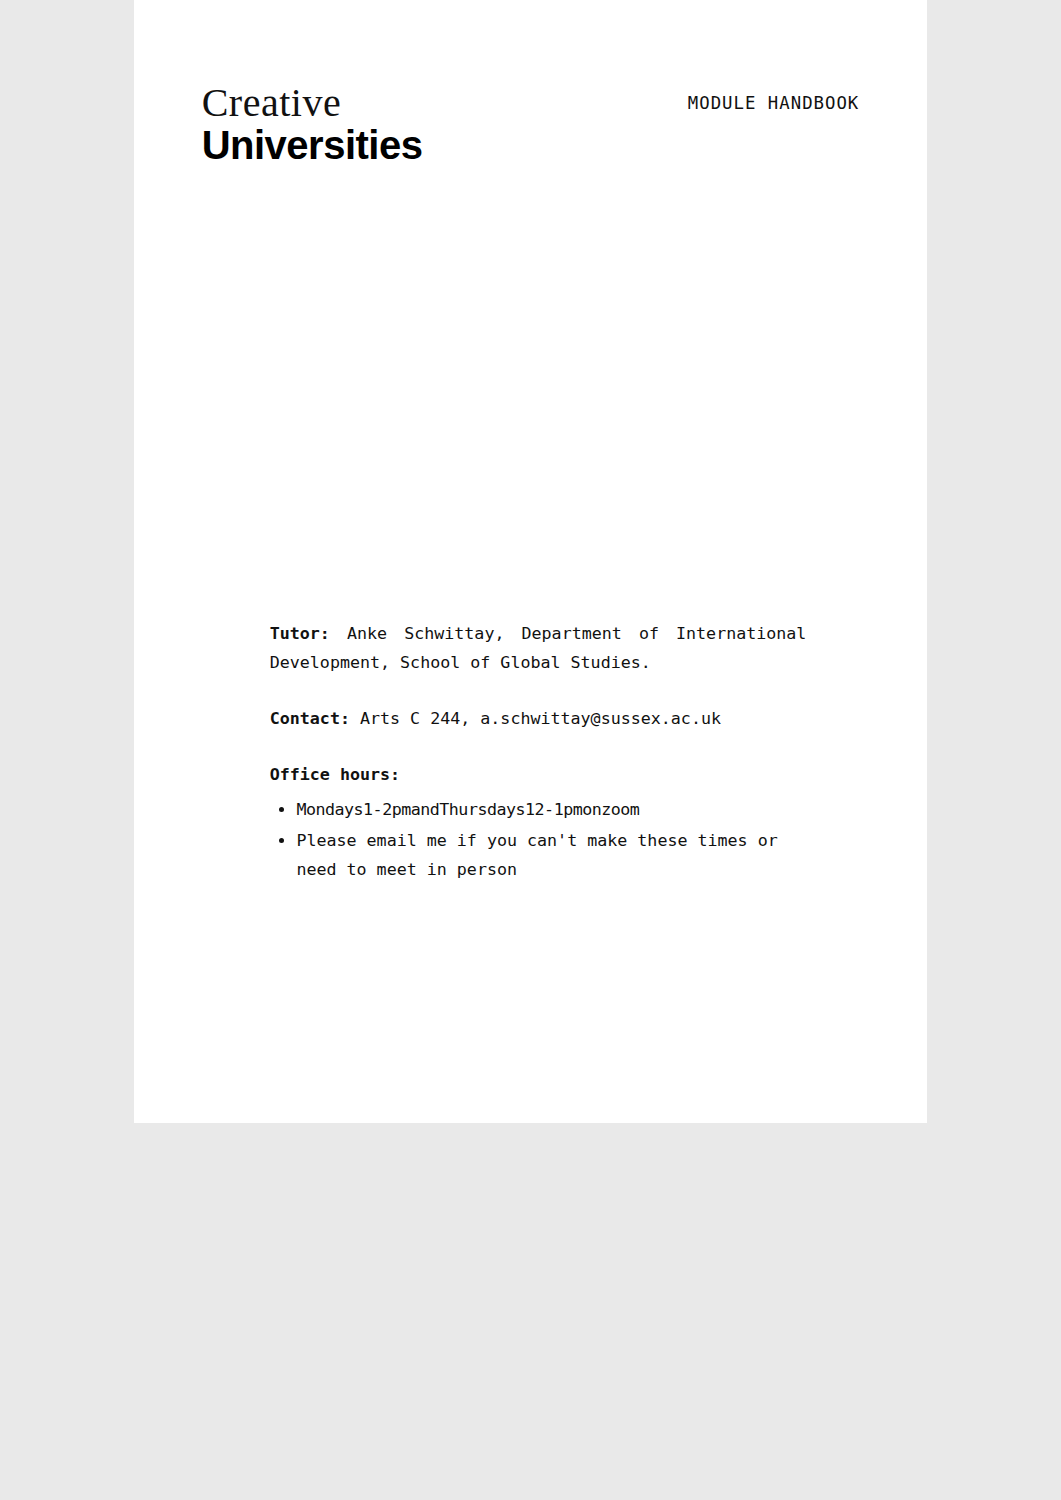Creative Universities
MODULE HANDBOOK
Tutor: Anke Schwittay, Department of International Development, School of Global Studies.
Contact: Arts C 244, a.schwittay@sussex.ac.uk
Office hours:
Mondays1-2pmandThursdays12-1pmonzoom
Please email me if you can't make these times or need to meet in person